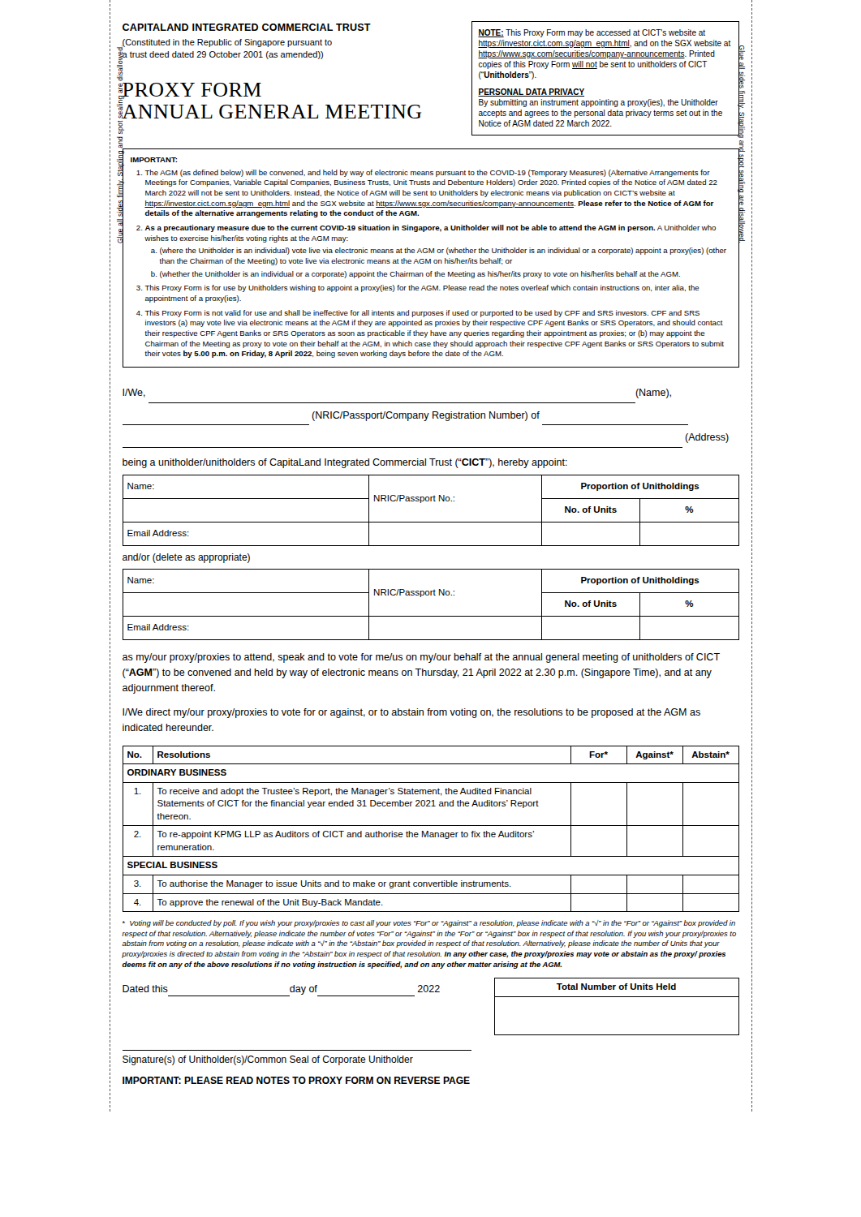Glue all sides firmly. Stapling and spot sealing are disallowed.
Glue all sides firmly. Stapling and spot sealing are disallowed.
CAPITALAND INTEGRATED COMMERCIAL TRUST
(Constituted in the Republic of Singapore pursuant to
a trust deed dated 29 October 2001 (as amended))
PROXY FORM
ANNUAL GENERAL MEETING
NOTE: This Proxy Form may be accessed at CICT's website at https://investor.cict.com.sg/agm_egm.html, and on the SGX website at https://www.sgx.com/securities/company-announcements. Printed copies of this Proxy Form will not be sent to unitholders of CICT (“Unitholders”).
PERSONAL DATA PRIVACY
By submitting an instrument appointing a proxy(ies), the Unitholder accepts and agrees to the personal data privacy terms set out in the Notice of AGM dated 22 March 2022.
IMPORTANT:
The AGM (as defined below) will be convened, and held by way of electronic means pursuant to the COVID-19 (Temporary Measures) (Alternative Arrangements for Meetings for Companies, Variable Capital Companies, Business Trusts, Unit Trusts and Debenture Holders) Order 2020. Printed copies of the Notice of AGM dated 22 March 2022 will not be sent to Unitholders. Instead, the Notice of AGM will be sent to Unitholders by electronic means via publication on CICT’s website at https://investor.cict.com.sg/agm_egm.html and the SGX website at https://www.sgx.com/securities/company-announcements. Please refer to the Notice of AGM for details of the alternative arrangements relating to the conduct of the AGM.
As a precautionary measure due to the current COVID-19 situation in Singapore, a Unitholder will not be able to attend the AGM in person. A Unitholder who wishes to exercise his/her/its voting rights at the AGM may:
(where the Unitholder is an individual) vote live via electronic means at the AGM or (whether the Unitholder is an individual or a corporate) appoint a proxy(ies) (other than the Chairman of the Meeting) to vote live via electronic means at the AGM on his/her/its behalf; or
(whether the Unitholder is an individual or a corporate) appoint the Chairman of the Meeting as his/her/its proxy to vote on his/her/its behalf at the AGM.
This Proxy Form is for use by Unitholders wishing to appoint a proxy(ies) for the AGM. Please read the notes overleaf which contain instructions on, inter alia, the appointment of a proxy(ies).
This Proxy Form is not valid for use and shall be ineffective for all intents and purposes if used or purported to be used by CPF and SRS investors. CPF and SRS investors (a) may vote live via electronic means at the AGM if they are appointed as proxies by their respective CPF Agent Banks or SRS Operators, and should contact their respective CPF Agent Banks or SRS Operators as soon as practicable if they have any queries regarding their appointment as proxies; or (b) may appoint the Chairman of the Meeting as proxy to vote on their behalf at the AGM, in which case they should approach their respective CPF Agent Banks or SRS Operators to submit their votes by 5.00 p.m. on Friday, 8 April 2022, being seven working days before the date of the AGM.
I/We, (Name),
(NRIC/Passport/Company Registration Number) of
(Address)
being a unitholder/unitholders of CapitaLand Integrated Commercial Trust (“CICT”), hereby appoint:
| Name: | NRIC/Passport No.: | Proportion of Unitholdings |
| | No. of Units | % |
| Email Address: | | | |
and/or (delete as appropriate)
| Name: | NRIC/Passport No.: | Proportion of Unitholdings |
| | No. of Units | % |
| Email Address: | | | |
as my/our proxy/proxies to attend, speak and to vote for me/us on my/our behalf at the annual general meeting of unitholders of CICT (“AGM”) to be convened and held by way of electronic means on Thursday, 21 April 2022 at 2.30 p.m. (Singapore Time), and at any adjournment thereof.
I/We direct my/our proxy/proxies to vote for or against, or to abstain from voting on, the resolutions to be proposed at the AGM as indicated hereunder.
| No. | Resolutions | For* | Against* | Abstain* |
| --- | --- | --- | --- | --- |
| ORDINARY BUSINESS |
| 1. | To receive and adopt the Trustee’s Report, the Manager’s Statement, the Audited Financial Statements of CICT for the financial year ended 31 December 2021 and the Auditors’ Report thereon. | | | |
| 2. | To re-appoint KPMG LLP as Auditors of CICT and authorise the Manager to fix the Auditors’ remuneration. | | | |
| SPECIAL BUSINESS |
| 3. | To authorise the Manager to issue Units and to make or grant convertible instruments. | | | |
| 4. | To approve the renewal of the Unit Buy-Back Mandate. | | | |
* Voting will be conducted by poll. If you wish your proxy/proxies to cast all your votes “For” or “Against” a resolution, please indicate with a “√” in the “For” or “Against” box provided in respect of that resolution. Alternatively, please indicate the number of votes “For” or “Against” in the “For” or “Against” box in respect of that resolution. If you wish your proxy/proxies to abstain from voting on a resolution, please indicate with a “√” in the “Abstain” box provided in respect of that resolution. Alternatively, please indicate the number of Units that your proxy/proxies is directed to abstain from voting in the “Abstain” box in respect of that resolution. In any other case, the proxy/proxies may vote or abstain as the proxy/ proxies deems fit on any of the above resolutions if no voting instruction is specified, and on any other matter arising at the AGM.
Total Number of Units Held
Dated this day of 2022
Signature(s) of Unitholder(s)/Common Seal of Corporate Unitholder
IMPORTANT: PLEASE READ NOTES TO PROXY FORM ON REVERSE PAGE